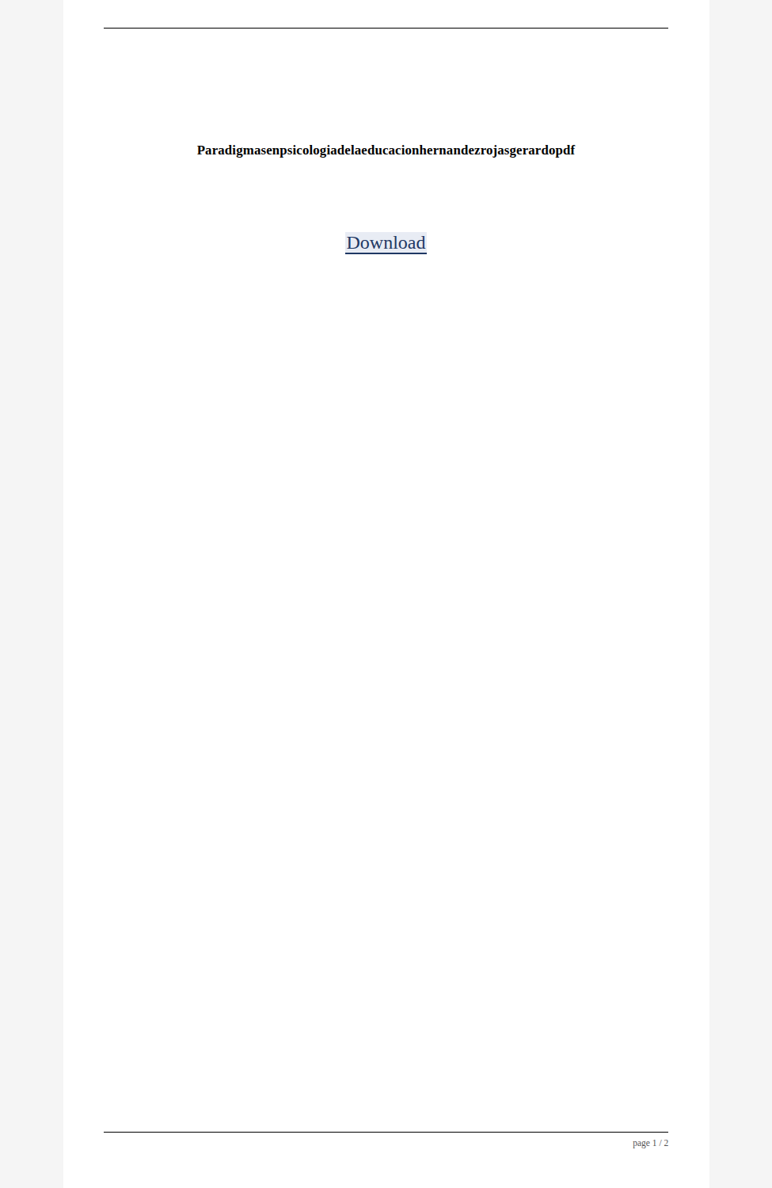Paradigmasenpsicologiadelaeducacionhernandezrojasgerardopdf
Download
page 1 / 2